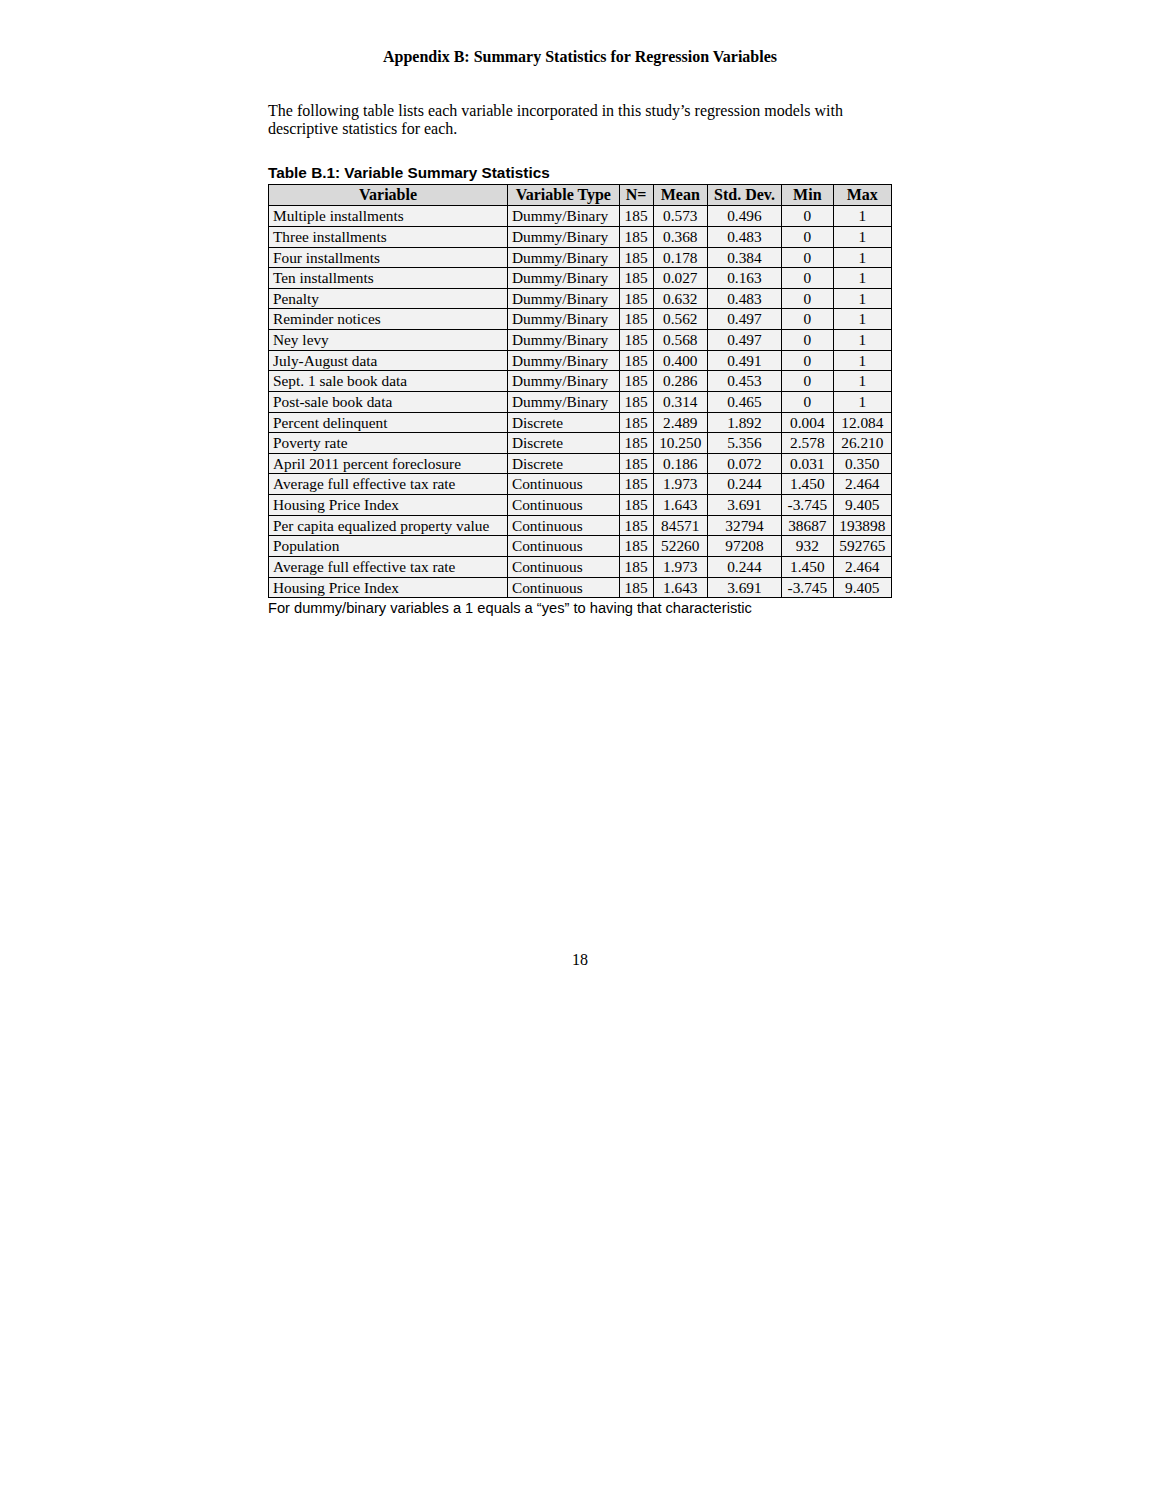Appendix B: Summary Statistics for Regression Variables
The following table lists each variable incorporated in this study’s regression models with descriptive statistics for each.
Table B.1: Variable Summary Statistics
| Variable | Variable Type | N= | Mean | Std. Dev. | Min | Max |
| --- | --- | --- | --- | --- | --- | --- |
| Multiple installments | Dummy/Binary | 185 | 0.573 | 0.496 | 0 | 1 |
| Three installments | Dummy/Binary | 185 | 0.368 | 0.483 | 0 | 1 |
| Four installments | Dummy/Binary | 185 | 0.178 | 0.384 | 0 | 1 |
| Ten installments | Dummy/Binary | 185 | 0.027 | 0.163 | 0 | 1 |
| Penalty | Dummy/Binary | 185 | 0.632 | 0.483 | 0 | 1 |
| Reminder notices | Dummy/Binary | 185 | 0.562 | 0.497 | 0 | 1 |
| Ney levy | Dummy/Binary | 185 | 0.568 | 0.497 | 0 | 1 |
| July-August data | Dummy/Binary | 185 | 0.400 | 0.491 | 0 | 1 |
| Sept. 1 sale book data | Dummy/Binary | 185 | 0.286 | 0.453 | 0 | 1 |
| Post-sale book data | Dummy/Binary | 185 | 0.314 | 0.465 | 0 | 1 |
| Percent delinquent | Discrete | 185 | 2.489 | 1.892 | 0.004 | 12.084 |
| Poverty rate | Discrete | 185 | 10.250 | 5.356 | 2.578 | 26.210 |
| April 2011 percent foreclosure | Discrete | 185 | 0.186 | 0.072 | 0.031 | 0.350 |
| Average full effective tax rate | Continuous | 185 | 1.973 | 0.244 | 1.450 | 2.464 |
| Housing Price Index | Continuous | 185 | 1.643 | 3.691 | -3.745 | 9.405 |
| Per capita equalized property value | Continuous | 185 | 84571 | 32794 | 38687 | 193898 |
| Population | Continuous | 185 | 52260 | 97208 | 932 | 592765 |
| Average full effective tax rate | Continuous | 185 | 1.973 | 0.244 | 1.450 | 2.464 |
| Housing Price Index | Continuous | 185 | 1.643 | 3.691 | -3.745 | 9.405 |
For dummy/binary variables a 1 equals a “yes” to having that characteristic
18